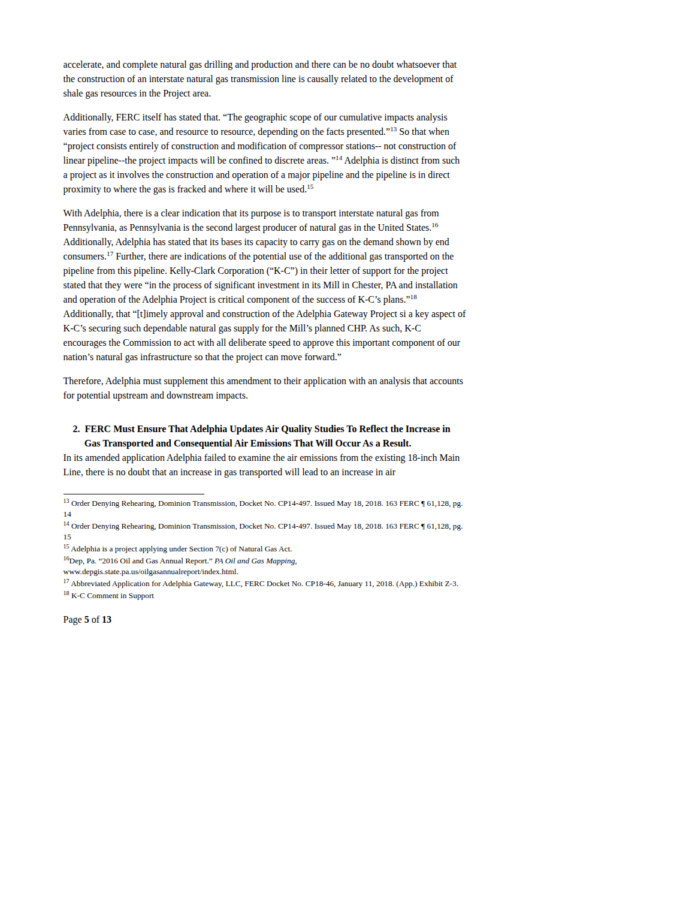accelerate, and complete natural gas drilling and production and there can be no doubt whatsoever that the construction of an interstate natural gas transmission line is causally related to the development of shale gas resources in the Project area.
Additionally, FERC itself has stated that. “The geographic scope of our cumulative impacts analysis varies from case to case, and resource to resource, depending on the facts presented.”13 So that when “project consists entirely of construction and modification of compressor stations-- not construction of linear pipeline--the project impacts will be confined to discrete areas. ”14 Adelphia is distinct from such a project as it involves the construction and operation of a major pipeline and the pipeline is in direct proximity to where the gas is fracked and where it will be used.15
With Adelphia, there is a clear indication that its purpose is to transport interstate natural gas from Pennsylvania, as Pennsylvania is the second largest producer of natural gas in the United States.16 Additionally, Adelphia has stated that its bases its capacity to carry gas on the demand shown by end consumers.17 Further, there are indications of the potential use of the additional gas transported on the pipeline from this pipeline. Kelly-Clark Corporation (“K-C”) in their letter of support for the project stated that they were “in the process of significant investment in its Mill in Chester, PA and installation and operation of the Adelphia Project is critical component of the success of K-C’s plans.”18 Additionally, that “[t]imely approval and construction of the Adelphia Gateway Project si a key aspect of K-C’s securing such dependable natural gas supply for the Mill’s planned CHP. As such, K-C encourages the Commission to act with all deliberate speed to approve this important component of our nation’s natural gas infrastructure so that the project can move forward.”
Therefore, Adelphia must supplement this amendment to their application with an analysis that accounts for potential upstream and downstream impacts.
2. FERC Must Ensure That Adelphia Updates Air Quality Studies To Reflect the Increase in Gas Transported and Consequential Air Emissions That Will Occur As a Result.
In its amended application Adelphia failed to examine the air emissions from the existing 18-inch Main Line, there is no doubt that an increase in gas transported will lead to an increase in air
13 Order Denying Rehearing, Dominion Transmission, Docket No. CP14-497. Issued May 18, 2018. 163 FERC ¶ 61,128, pg. 14
14 Order Denying Rehearing, Dominion Transmission, Docket No. CP14-497. Issued May 18, 2018. 163 FERC ¶ 61,128, pg. 15
15 Adelphia is a project applying under Section 7(c) of Natural Gas Act.
16Dep, Pa. “2016 Oil and Gas Annual Report.” PA Oil and Gas Mapping, www.depgis.state.pa.us/oilgasannualreport/index.html.
17 Abbreviated Application for Adelphia Gateway, LLC, FERC Docket No. CP18-46, January 11, 2018. (App.) Exhibit Z-3.
18 K-C Comment in Support
Page 5 of 13